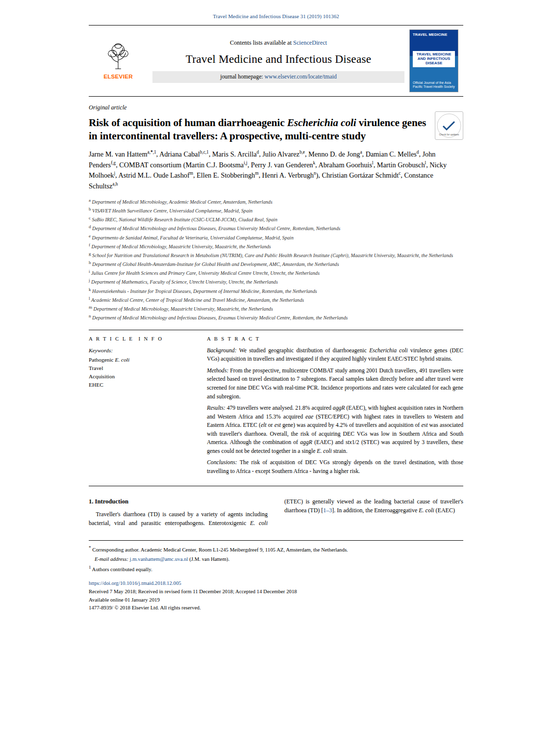Travel Medicine and Infectious Disease 31 (2019) 101362
ELSEVIER
Contents lists available at ScienceDirect
Travel Medicine and Infectious Disease
journal homepage: www.elsevier.com/locate/tmaid
TRAVEL MEDICINE
TRAVEL MEDICINE
AND INFECTIOUS
DISEASE
Official Journal of the Asia Pacific Travel Health Society
Original article
Check for updates
Risk of acquisition of human diarrhoeagenic Escherichia coli virulence genes in intercontinental travellers: A prospective, multi-centre study
Jarne M. van Hattema,*,1, Adriana Cabalb,c,1, Maris S. Arcillad, Julio Alvarezb,e, Menno D. de Jonga, Damian C. Mellesd, John Pendersf,g, COMBAT consortium (Martin C.J. Bootsmai,j, Perry J. van Genderenk, Abraham Goorhuisl, Martin Grobuschl, Nicky Molhoekj, Astrid M.L. Oude Lashofm, Ellen E. Stobberinghm, Henri A. Verbrughn), Christian Gortázar Schmidtc, Constance Schultsza,h
a Department of Medical Microbiology, Academic Medical Center, Amsterdam, Netherlands
b VISAVET Health Surveillance Centre, Universidad Complutense, Madrid, Spain
c SaBio IREC, National Wildlife Research Institute (CSIC-UCLM-JCCM), Ciudad Real, Spain
d Department of Medical Microbiology and Infectious Diseases, Erasmus University Medical Centre, Rotterdam, Netherlands
e Departmento de Sanidad Animal, Facultad de Veterinaria, Universidad Complutense, Madrid, Spain
f Department of Medical Microbiology, Maastricht University, Maastricht, the Netherlands
g School for Nutrition and Translational Research in Metabolism (NUTRIM), Care and Public Health Research Institute (Caphri), Maastricht University, Maastricht, the Netherlands
h Department of Global Health-Amsterdam-Institute for Global Health and Development, AMC, Amsterdam, the Netherlands
i Julius Centre for Health Sciences and Primary Care, University Medical Centre Utrecht, Utrecht, the Netherlands
j Department of Mathematics, Faculty of Science, Utrecht University, Utrecht, the Netherlands
k Havenziekenhuis - Institute for Tropical Diseases, Department of Internal Medicine, Rotterdam, the Netherlands
l Academic Medical Centre, Center of Tropical Medicine and Travel Medicine, Amsterdam, the Netherlands
m Department of Medical Microbiology, Maastricht University, Maastricht, the Netherlands
n Department of Medical Microbiology and Infectious Diseases, Erasmus University Medical Centre, Rotterdam, the Netherlands
A R T I C L E I N F O
Keywords:
Pathogenic E. coli
Travel
Acquisition
EHEC
A B S T R A C T
Background: We studied geographic distribution of diarrhoeagenic Escherichia coli virulence genes (DEC VGs) acquisition in travellers and investigated if they acquired highly virulent EAEC/STEC hybrid strains.
Methods: From the prospective, multicentre COMBAT study among 2001 Dutch travellers, 491 travellers were selected based on travel destination to 7 subregions. Faecal samples taken directly before and after travel were screened for nine DEC VGs with real-time PCR. Incidence proportions and rates were calculated for each gene and subregion.
Results: 479 travellers were analysed. 21.8% acquired aggR (EAEC), with highest acquisition rates in Northern and Western Africa and 15.3% acquired eae (STEC/EPEC) with highest rates in travellers to Western and Eastern Africa. ETEC (elt or est gene) was acquired by 4.2% of travellers and acquisition of est was associated with traveller's diarrhoea. Overall, the risk of acquiring DEC VGs was low in Southern Africa and South America. Although the combination of aggR (EAEC) and stx1/2 (STEC) was acquired by 3 travellers, these genes could not be detected together in a single E. coli strain.
Conclusions: The risk of acquisition of DEC VGs strongly depends on the travel destination, with those travelling to Africa - except Southern Africa - having a higher risk.
1. Introduction
Traveller's diarrhoea (TD) is caused by a variety of agents including bacterial, viral and parasitic enteropathogens. Enterotoxigenic E. coli (ETEC) is generally viewed as the leading bacterial cause of traveller's diarrhoea (TD) [1–3]. In addition, the Enteroaggregative E. coli (EAEC)
* Corresponding author. Academic Medical Center, Room L1-245 Meibergdreef 9, 1105 AZ, Amsterdam, the Netherlands.
E-mail address: j.m.vanhattem@amc.uva.nl (J.M. van Hattem).
1 Authors contributed equally.
https://doi.org/10.1016/j.tmaid.2018.12.005
Received 7 May 2018; Received in revised form 11 December 2018; Accepted 14 December 2018
Available online 01 January 2019
1477-8939/ © 2018 Elsevier Ltd. All rights reserved.